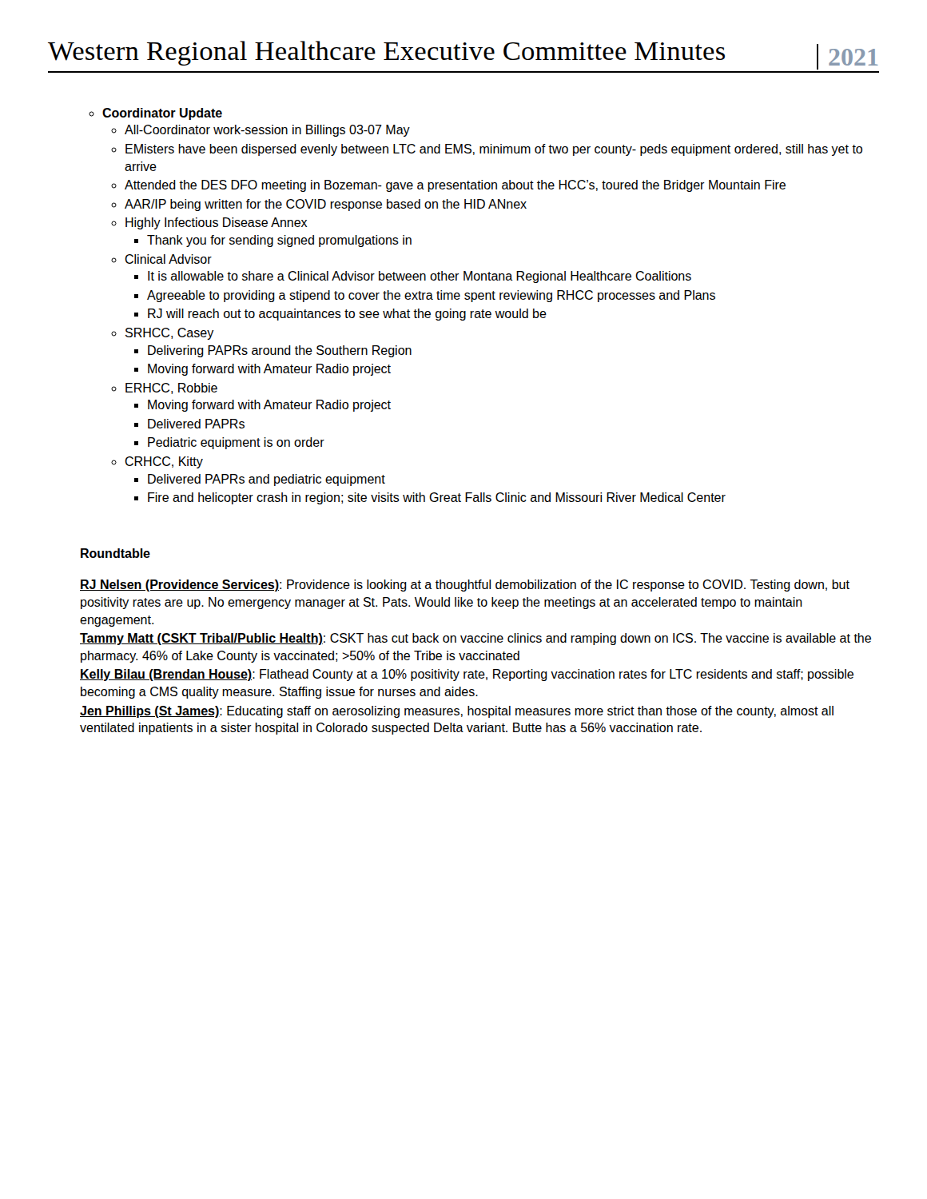Western Regional Healthcare Executive Committee Minutes
2021
Coordinator Update
All-Coordinator work-session in Billings 03-07 May
EMisters have been dispersed evenly between LTC and EMS, minimum of two per county- peds equipment ordered, still has yet to arrive
Attended the DES DFO meeting in Bozeman- gave a presentation about the HCC’s, toured the Bridger Mountain Fire
AAR/IP being written for the COVID response based on the HID ANnex
Highly Infectious Disease Annex
Thank you for sending signed promulgations in
Clinical Advisor
It is allowable to share a Clinical Advisor between other Montana Regional Healthcare Coalitions
Agreeable to providing a stipend to cover the extra time spent reviewing RHCC processes and Plans
RJ will reach out to acquaintances to see what the going rate would be
SRHCC, Casey
Delivering PAPRs around the Southern Region
Moving forward with Amateur Radio project
ERHCC, Robbie
Moving forward with Amateur Radio project
Delivered PAPRs
Pediatric equipment is on order
CRHCC, Kitty
Delivered PAPRs and pediatric equipment
Fire and helicopter crash in region; site visits with Great Falls Clinic and Missouri River Medical Center
Roundtable
RJ Nelsen (Providence Services): Providence is looking at a thoughtful demobilization of the IC response to COVID. Testing down, but positivity rates are up. No emergency manager at St. Pats. Would like to keep the meetings at an accelerated tempo to maintain engagement.
Tammy Matt (CSKT Tribal/Public Health): CSKT has cut back on vaccine clinics and ramping down on ICS. The vaccine is available at the pharmacy. 46% of Lake County is vaccinated; >50% of the Tribe is vaccinated
Kelly Bilau (Brendan House): Flathead County at a 10% positivity rate, Reporting vaccination rates for LTC residents and staff; possible becoming a CMS quality measure. Staffing issue for nurses and aides.
Jen Phillips (St James): Educating staff on aerosolizing measures, hospital measures more strict than those of the county, almost all ventilated inpatients in a sister hospital in Colorado suspected Delta variant. Butte has a 56% vaccination rate.